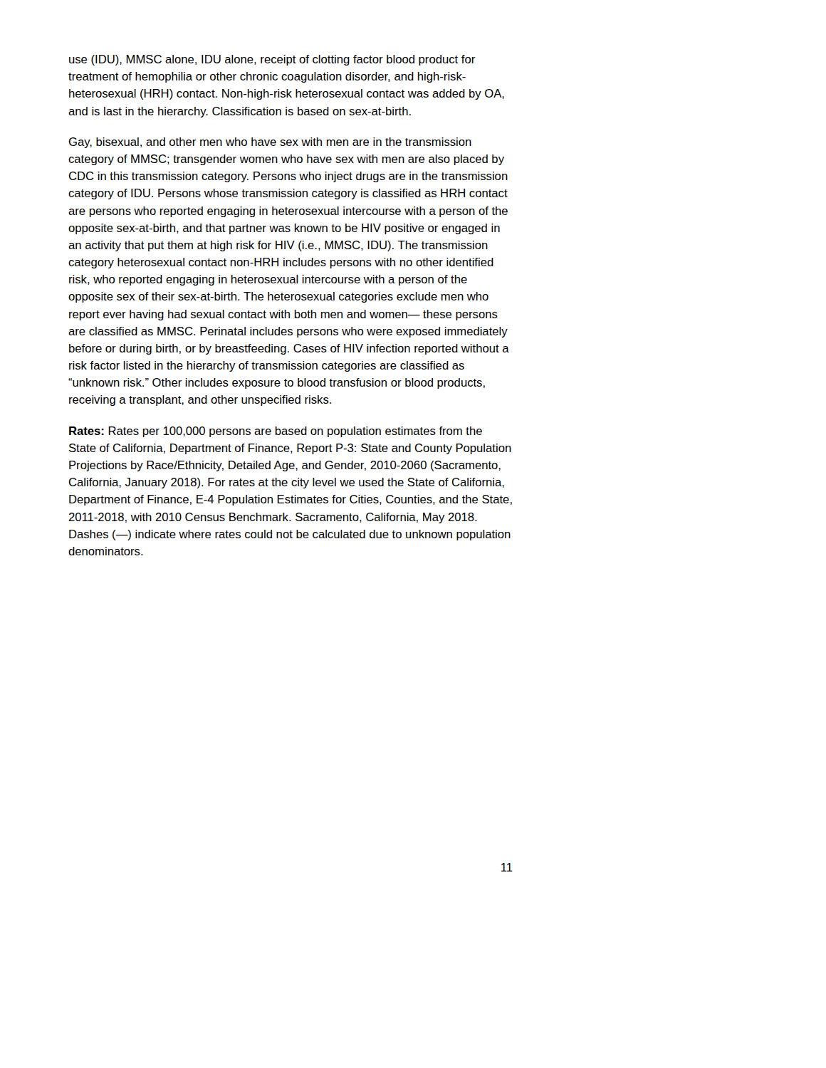use (IDU), MMSC alone, IDU alone, receipt of clotting factor blood product for treatment of hemophilia or other chronic coagulation disorder, and high-risk-heterosexual (HRH) contact. Non-high-risk heterosexual contact was added by OA, and is last in the hierarchy. Classification is based on sex-at-birth.
Gay, bisexual, and other men who have sex with men are in the transmission category of MMSC; transgender women who have sex with men are also placed by CDC in this transmission category. Persons who inject drugs are in the transmission category of IDU. Persons whose transmission category is classified as HRH contact are persons who reported engaging in heterosexual intercourse with a person of the opposite sex-at-birth, and that partner was known to be HIV positive or engaged in an activity that put them at high risk for HIV (i.e., MMSC, IDU). The transmission category heterosexual contact non-HRH includes persons with no other identified risk, who reported engaging in heterosexual intercourse with a person of the opposite sex of their sex-at-birth. The heterosexual categories exclude men who report ever having had sexual contact with both men and women— these persons are classified as MMSC. Perinatal includes persons who were exposed immediately before or during birth, or by breastfeeding. Cases of HIV infection reported without a risk factor listed in the hierarchy of transmission categories are classified as “unknown risk.” Other includes exposure to blood transfusion or blood products, receiving a transplant, and other unspecified risks.
Rates: Rates per 100,000 persons are based on population estimates from the State of California, Department of Finance, Report P-3: State and County Population Projections by Race/Ethnicity, Detailed Age, and Gender, 2010-2060 (Sacramento, California, January 2018). For rates at the city level we used the State of California, Department of Finance, E-4 Population Estimates for Cities, Counties, and the State, 2011-2018, with 2010 Census Benchmark. Sacramento, California, May 2018. Dashes (—) indicate where rates could not be calculated due to unknown population denominators.
11